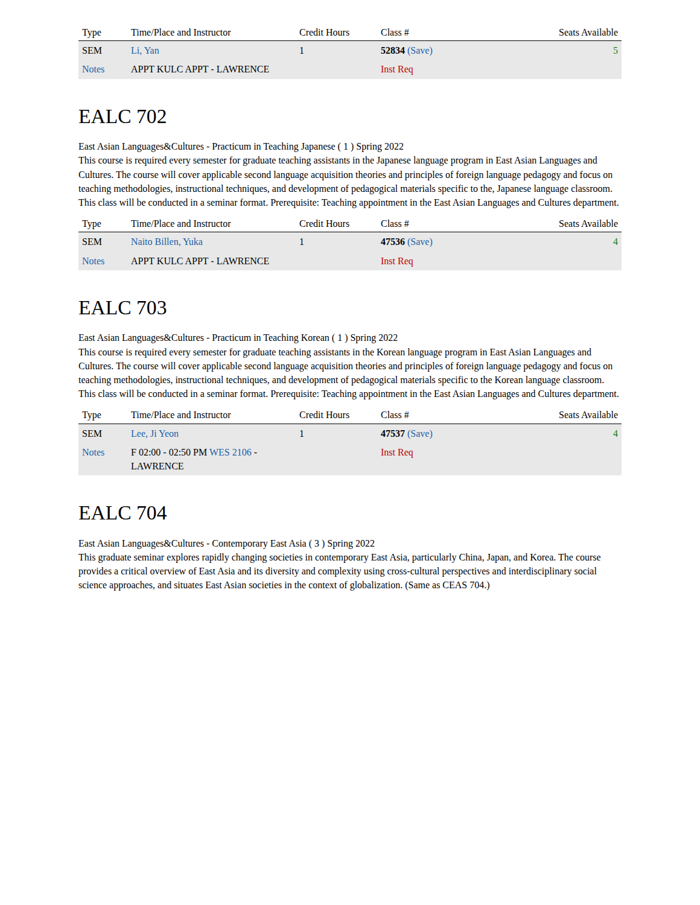| Type | Time/Place and Instructor | Credit Hours | Class # | Seats Available |
| --- | --- | --- | --- | --- |
| SEM | Li, Yan | 1 | 52834 (Save) | 5 |
| Notes | APPT KULC APPT - LAWRENCE | | Inst Req | |
EALC 702
East Asian Languages&Cultures - Practicum in Teaching Japanese ( 1 ) Spring 2022
This course is required every semester for graduate teaching assistants in the Japanese language program in East Asian Languages and Cultures. The course will cover applicable second language acquisition theories and principles of foreign language pedagogy and focus on teaching methodologies, instructional techniques, and development of pedagogical materials specific to the, Japanese language classroom. This class will be conducted in a seminar format. Prerequisite: Teaching appointment in the East Asian Languages and Cultures department.
| Type | Time/Place and Instructor | Credit Hours | Class # | Seats Available |
| --- | --- | --- | --- | --- |
| SEM | Naito Billen, Yuka | 1 | 47536 (Save) | 4 |
| Notes | APPT KULC APPT - LAWRENCE | | Inst Req | |
EALC 703
East Asian Languages&Cultures - Practicum in Teaching Korean ( 1 ) Spring 2022
This course is required every semester for graduate teaching assistants in the Korean language program in East Asian Languages and Cultures. The course will cover applicable second language acquisition theories and principles of foreign language pedagogy and focus on teaching methodologies, instructional techniques, and development of pedagogical materials specific to the Korean language classroom. This class will be conducted in a seminar format. Prerequisite: Teaching appointment in the East Asian Languages and Cultures department.
| Type | Time/Place and Instructor | Credit Hours | Class # | Seats Available |
| --- | --- | --- | --- | --- |
| SEM | Lee, Ji Yeon | 1 | 47537 (Save) | 4 |
| Notes | F 02:00 - 02:50 PM WES 2106 - LAWRENCE | | Inst Req | |
EALC 704
East Asian Languages&Cultures - Contemporary East Asia ( 3 ) Spring 2022
This graduate seminar explores rapidly changing societies in contemporary East Asia, particularly China, Japan, and Korea. The course provides a critical overview of East Asia and its diversity and complexity using cross-cultural perspectives and interdisciplinary social science approaches, and situates East Asian societies in the context of globalization. (Same as CEAS 704.)